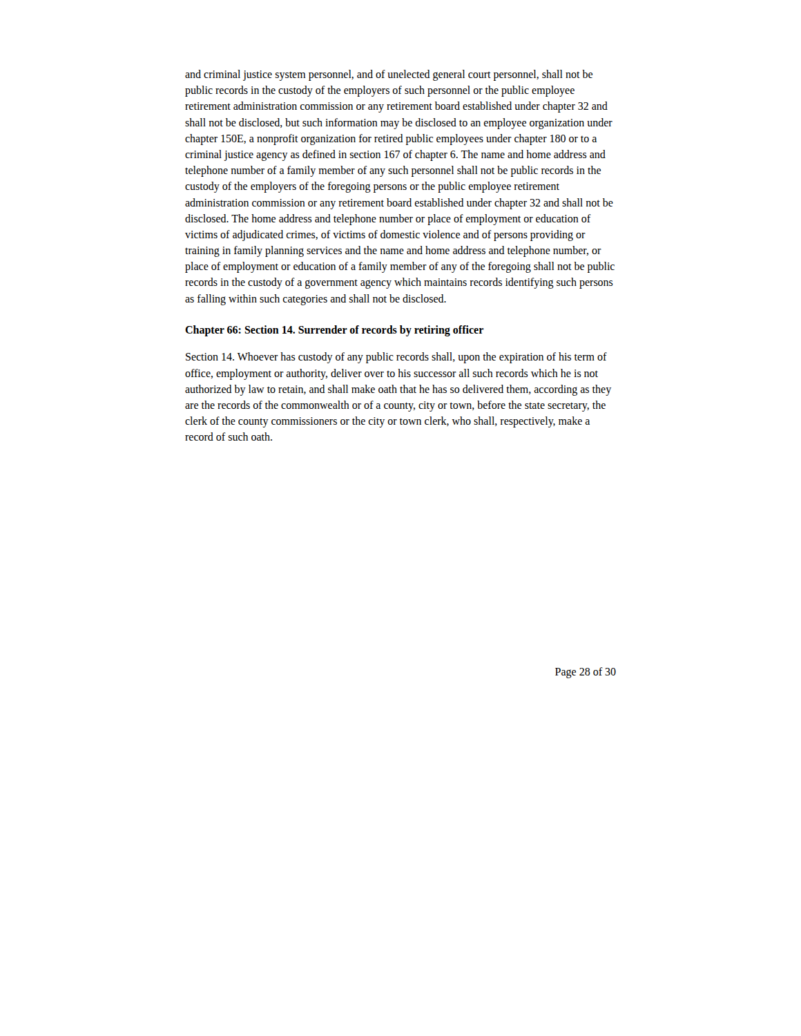and criminal justice system personnel, and of unelected general court personnel, shall not be public records in the custody of the employers of such personnel or the public employee retirement administration commission or any retirement board established under chapter 32 and shall not be disclosed, but such information may be disclosed to an employee organization under chapter 150E, a nonprofit organization for retired public employees under chapter 180 or to a criminal justice agency as defined in section 167 of chapter 6. The name and home address and telephone number of a family member of any such personnel shall not be public records in the custody of the employers of the foregoing persons or the public employee retirement administration commission or any retirement board established under chapter 32 and shall not be disclosed. The home address and telephone number or place of employment or education of victims of adjudicated crimes, of victims of domestic violence and of persons providing or training in family planning services and the name and home address and telephone number, or place of employment or education of a family member of any of the foregoing shall not be public records in the custody of a government agency which maintains records identifying such persons as falling within such categories and shall not be disclosed.
Chapter 66: Section 14. Surrender of records by retiring officer
Section 14. Whoever has custody of any public records shall, upon the expiration of his term of office, employment or authority, deliver over to his successor all such records which he is not authorized by law to retain, and shall make oath that he has so delivered them, according as they are the records of the commonwealth or of a county, city or town, before the state secretary, the clerk of the county commissioners or the city or town clerk, who shall, respectively, make a record of such oath.
Page 28 of 30